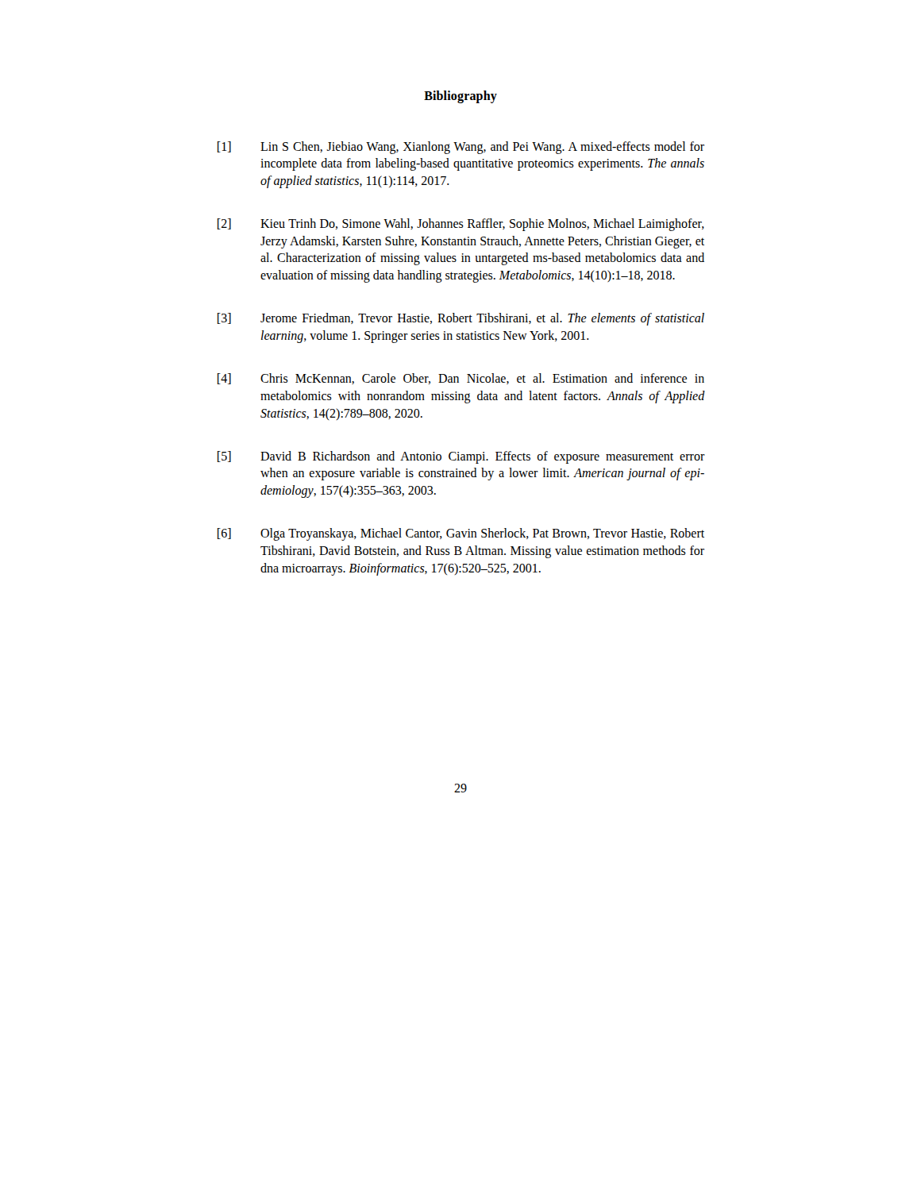Bibliography
[1] Lin S Chen, Jiebiao Wang, Xianlong Wang, and Pei Wang. A mixed-effects model for incomplete data from labeling-based quantitative proteomics experiments. The annals of applied statistics, 11(1):114, 2017.
[2] Kieu Trinh Do, Simone Wahl, Johannes Raffler, Sophie Molnos, Michael Laimighofer, Jerzy Adamski, Karsten Suhre, Konstantin Strauch, Annette Peters, Christian Gieger, et al. Characterization of missing values in untargeted ms-based metabolomics data and evaluation of missing data handling strategies. Metabolomics, 14(10):1–18, 2018.
[3] Jerome Friedman, Trevor Hastie, Robert Tibshirani, et al. The elements of statistical learning, volume 1. Springer series in statistics New York, 2001.
[4] Chris McKennan, Carole Ober, Dan Nicolae, et al. Estimation and inference in metabolomics with nonrandom missing data and latent factors. Annals of Applied Statistics, 14(2):789–808, 2020.
[5] David B Richardson and Antonio Ciampi. Effects of exposure measurement error when an exposure variable is constrained by a lower limit. American journal of epidemiology, 157(4):355–363, 2003.
[6] Olga Troyanskaya, Michael Cantor, Gavin Sherlock, Pat Brown, Trevor Hastie, Robert Tibshirani, David Botstein, and Russ B Altman. Missing value estimation methods for dna microarrays. Bioinformatics, 17(6):520–525, 2001.
29